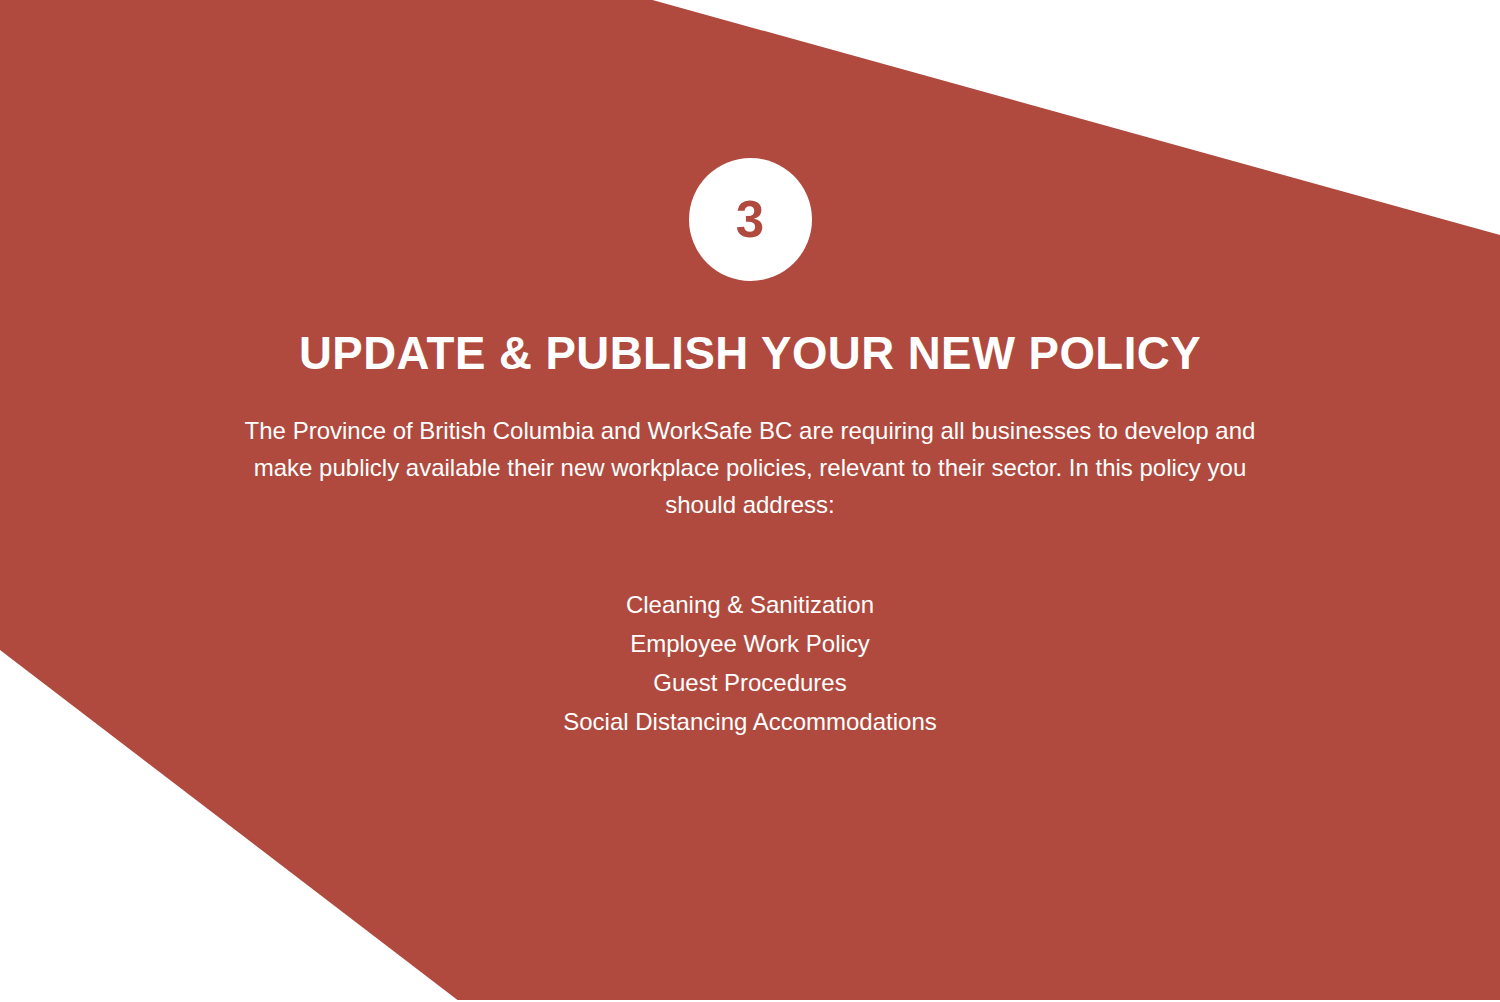3
Update & Publish Your New Policy
The Province of British Columbia and WorkSafe BC are requiring all businesses to develop and make publicly available their new workplace policies, relevant to their sector. In this policy you should address:
Cleaning & Sanitization
Employee Work Policy
Guest Procedures
Social Distancing Accommodations